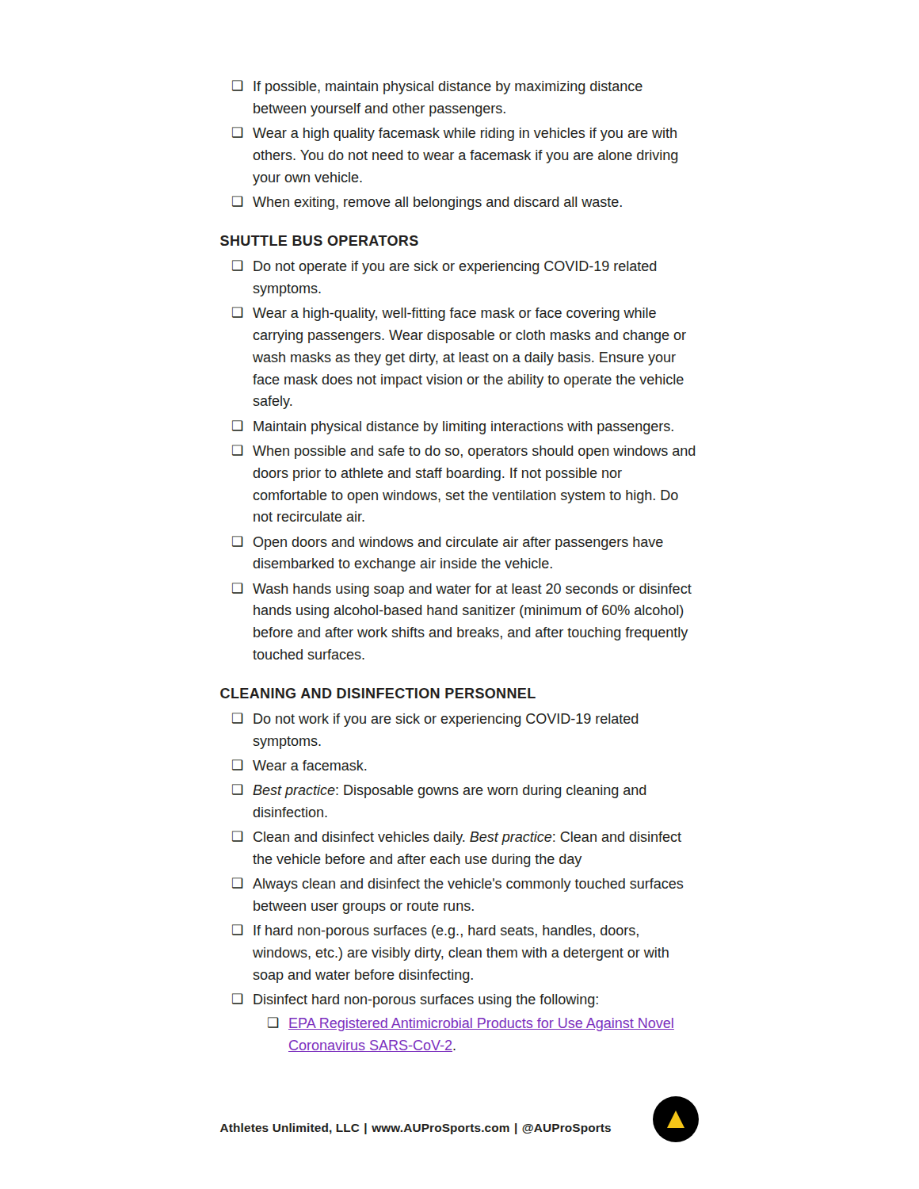If possible, maintain physical distance by maximizing distance between yourself and other passengers.
Wear a high quality facemask while riding in vehicles if you are with others. You do not need to wear a facemask if you are alone driving your own vehicle.
When exiting, remove all belongings and discard all waste.
SHUTTLE BUS OPERATORS
Do not operate if you are sick or experiencing COVID-19 related symptoms.
Wear a high-quality, well-fitting face mask or face covering while carrying passengers. Wear disposable or cloth masks and change or wash masks as they get dirty, at least on a daily basis. Ensure your face mask does not impact vision or the ability to operate the vehicle safely.
Maintain physical distance by limiting interactions with passengers.
When possible and safe to do so, operators should open windows and doors prior to athlete and staff boarding. If not possible nor comfortable to open windows, set the ventilation system to high. Do not recirculate air.
Open doors and windows and circulate air after passengers have disembarked to exchange air inside the vehicle.
Wash hands using soap and water for at least 20 seconds or disinfect hands using alcohol-based hand sanitizer (minimum of 60% alcohol) before and after work shifts and breaks, and after touching frequently touched surfaces.
CLEANING AND DISINFECTION PERSONNEL
Do not work if you are sick or experiencing COVID-19 related symptoms.
Wear a facemask.
Best practice: Disposable gowns are worn during cleaning and disinfection.
Clean and disinfect vehicles daily. Best practice: Clean and disinfect the vehicle before and after each use during the day
Always clean and disinfect the vehicle's commonly touched surfaces between user groups or route runs.
If hard non-porous surfaces (e.g., hard seats, handles, doors, windows, etc.) are visibly dirty, clean them with a detergent or with soap and water before disinfecting.
Disinfect hard non-porous surfaces using the following:
EPA Registered Antimicrobial Products for Use Against Novel Coronavirus SARS-CoV-2.
Athletes Unlimited, LLC|www.AUProSports.com|@AUProSports